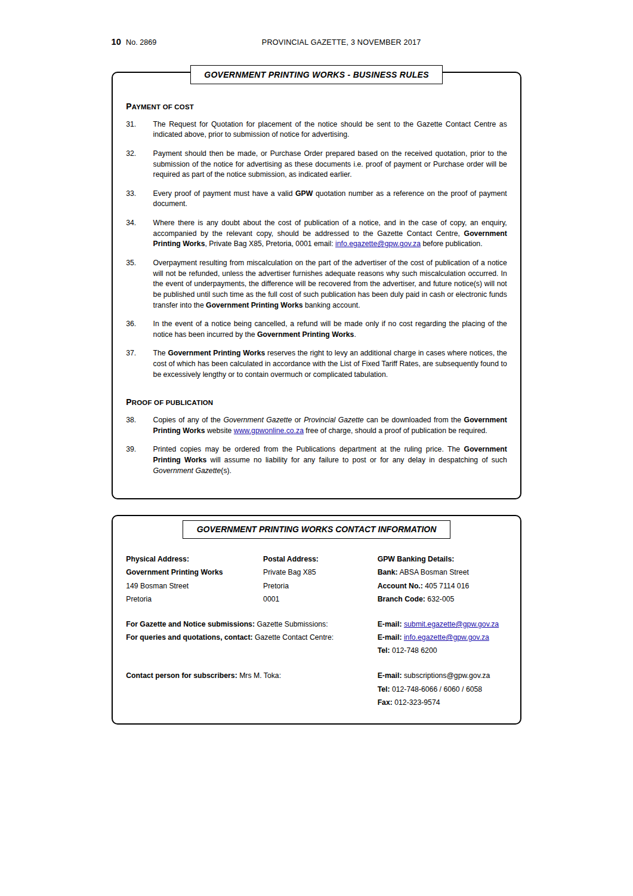10 No. 2869
PROVINCIAL GAZETTE, 3 NOVEMBER 2017
GOVERNMENT PRINTING WORKS - BUSINESS RULES
PAYMENT OF COST
31. The Request for Quotation for placement of the notice should be sent to the Gazette Contact Centre as indicated above, prior to submission of notice for advertising.
32. Payment should then be made, or Purchase Order prepared based on the received quotation, prior to the submission of the notice for advertising as these documents i.e. proof of payment or Purchase order will be required as part of the notice submission, as indicated earlier.
33. Every proof of payment must have a valid GPW quotation number as a reference on the proof of payment document.
34. Where there is any doubt about the cost of publication of a notice, and in the case of copy, an enquiry, accompanied by the relevant copy, should be addressed to the Gazette Contact Centre, Government Printing Works, Private Bag X85, Pretoria, 0001 email: info.egazette@gpw.gov.za before publication.
35. Overpayment resulting from miscalculation on the part of the advertiser of the cost of publication of a notice will not be refunded, unless the advertiser furnishes adequate reasons why such miscalculation occurred. In the event of underpayments, the difference will be recovered from the advertiser, and future notice(s) will not be published until such time as the full cost of such publication has been duly paid in cash or electronic funds transfer into the Government Printing Works banking account.
36. In the event of a notice being cancelled, a refund will be made only if no cost regarding the placing of the notice has been incurred by the Government Printing Works.
37. The Government Printing Works reserves the right to levy an additional charge in cases where notices, the cost of which has been calculated in accordance with the List of Fixed Tariff Rates, are subsequently found to be excessively lengthy or to contain overmuch or complicated tabulation.
PROOF OF PUBLICATION
38. Copies of any of the Government Gazette or Provincial Gazette can be downloaded from the Government Printing Works website www.gpwonline.co.za free of charge, should a proof of publication be required.
39. Printed copies may be ordered from the Publications department at the ruling price. The Government Printing Works will assume no liability for any failure to post or for any delay in despatching of such Government Gazette(s).
GOVERNMENT PRINTING WORKS CONTACT INFORMATION
| Physical Address: | Postal Address: | GPW Banking Details: |
| Government Printing Works | Private Bag X85 | Bank: ABSA Bosman Street |
| 149 Bosman Street | Pretoria | Account No.: 405 7114 016 |
| Pretoria | 0001 | Branch Code: 632-005 |
| For Gazette and Notice submissions: Gazette Submissions: | E-mail: submit.egazette@gpw.gov.za |
| For queries and quotations, contact: Gazette Contact Centre: | E-mail: info.egazette@gpw.gov.za |
| | Tel: 012-748 6200 |
| Contact person for subscribers: Mrs M. Toka: | E-mail: subscriptions@gpw.gov.za |
| | Tel: 012-748-6066 / 6060 / 6058 |
| | Fax: 012-323-9574 |